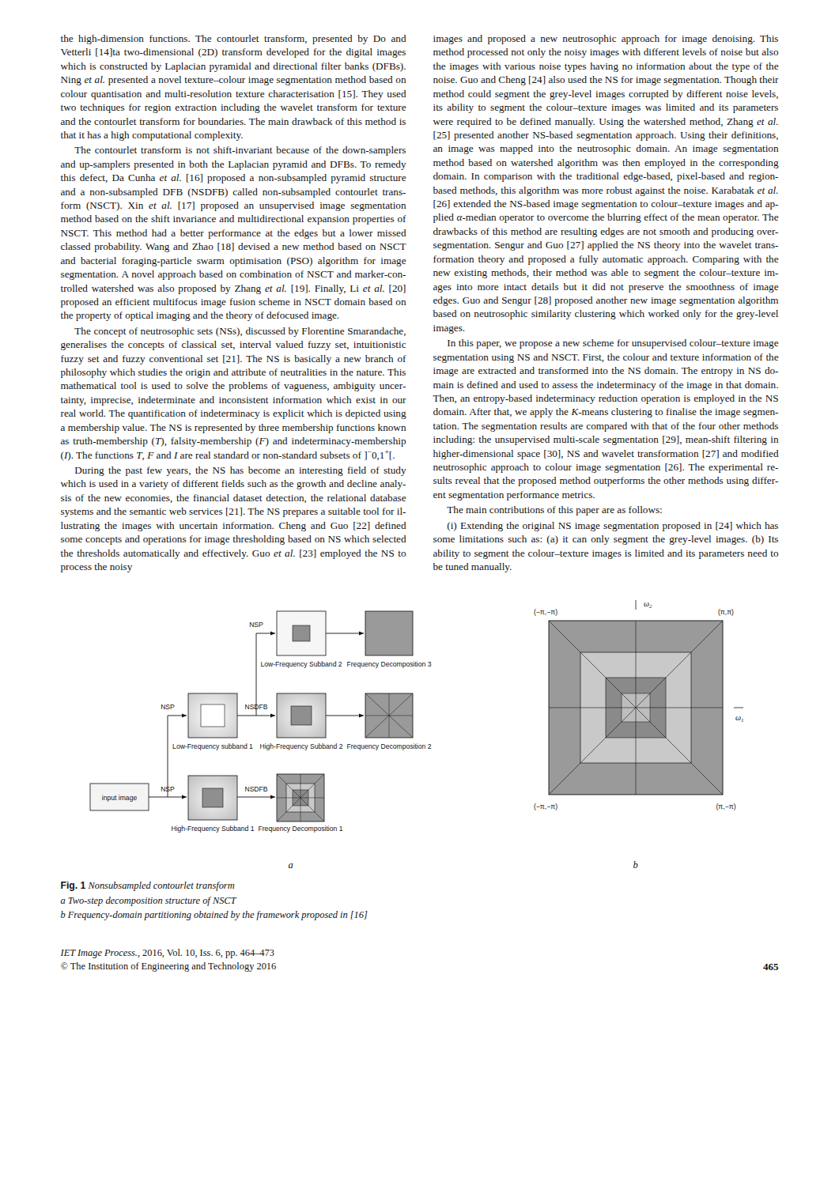the high-dimension functions. The contourlet transform, presented by Do and Vetterli [14]ta two-dimensional (2D) transform developed for the digital images which is constructed by Laplacian pyramidal and directional filter banks (DFBs). Ning et al. presented a novel texture–colour image segmentation method based on colour quantisation and multi-resolution texture characterisation [15]. They used two techniques for region extraction including the wavelet transform for texture and the contourlet transform for boundaries. The main drawback of this method is that it has a high computational complexity.
The contourlet transform is not shift-invariant because of the down-samplers and up-samplers presented in both the Laplacian pyramid and DFBs. To remedy this defect, Da Cunha et al. [16] proposed a non-subsampled pyramid structure and a non-subsampled DFB (NSDFB) called non-subsampled contourlet transform (NSCT). Xin et al. [17] proposed an unsupervised image segmentation method based on the shift invariance and multidirectional expansion properties of NSCT. This method had a better performance at the edges but a lower missed classed probability. Wang and Zhao [18] devised a new method based on NSCT and bacterial foraging-particle swarm optimisation (PSO) algorithm for image segmentation. A novel approach based on combination of NSCT and marker-controlled watershed was also proposed by Zhang et al. [19]. Finally, Li et al. [20] proposed an efficient multifocus image fusion scheme in NSCT domain based on the property of optical imaging and the theory of defocused image.
The concept of neutrosophic sets (NSs), discussed by Florentine Smarandache, generalises the concepts of classical set, interval valued fuzzy set, intuitionistic fuzzy set and fuzzy conventional set [21]. The NS is basically a new branch of philosophy which studies the origin and attribute of neutralities in the nature. This mathematical tool is used to solve the problems of vagueness, ambiguity uncertainty, imprecise, indeterminate and inconsistent information which exist in our real world. The quantification of indeterminacy is explicit which is depicted using a membership value. The NS is represented by three membership functions known as truth-membership (T), falsity-membership (F) and indeterminacy-membership (I). The functions T, F and I are real standard or non-standard subsets of ]−0,1+[.
During the past few years, the NS has become an interesting field of study which is used in a variety of different fields such as the growth and decline analysis of the new economies, the financial dataset detection, the relational database systems and the semantic web services [21]. The NS prepares a suitable tool for illustrating the images with uncertain information. Cheng and Guo [22] defined some concepts and operations for image thresholding based on NS which selected the thresholds automatically and effectively. Guo et al. [23] employed the NS to process the noisy
images and proposed a new neutrosophic approach for image denoising. This method processed not only the noisy images with different levels of noise but also the images with various noise types having no information about the type of the noise. Guo and Cheng [24] also used the NS for image segmentation. Though their method could segment the grey-level images corrupted by different noise levels, its ability to segment the colour–texture images was limited and its parameters were required to be defined manually. Using the watershed method, Zhang et al. [25] presented another NS-based segmentation approach. Using their definitions, an image was mapped into the neutrosophic domain. An image segmentation method based on watershed algorithm was then employed in the corresponding domain. In comparison with the traditional edge-based, pixel-based and region-based methods, this algorithm was more robust against the noise. Karabatak et al. [26] extended the NS-based image segmentation to colour–texture images and applied α-median operator to overcome the blurring effect of the mean operator. The drawbacks of this method are resulting edges are not smooth and producing over-segmentation. Sengur and Guo [27] applied the NS theory into the wavelet transformation theory and proposed a fully automatic approach. Comparing with the new existing methods, their method was able to segment the colour–texture images into more intact details but it did not preserve the smoothness of image edges. Guo and Sengur [28] proposed another new image segmentation algorithm based on neutrosophic similarity clustering which worked only for the grey-level images.
In this paper, we propose a new scheme for unsupervised colour–texture image segmentation using NS and NSCT. First, the colour and texture information of the image are extracted and transformed into the NS domain. The entropy in NS domain is defined and used to assess the indeterminacy of the image in that domain. Then, an entropy-based indeterminacy reduction operation is employed in the NS domain. After that, we apply the K-means clustering to finalise the image segmentation. The segmentation results are compared with that of the four other methods including: the unsupervised multi-scale segmentation [29], mean-shift filtering in higher-dimensional space [30], NS and wavelet transformation [27] and modified neutrosophic approach to colour image segmentation [26]. The experimental results reveal that the proposed method outperforms the other methods using different segmentation performance metrics.
The main contributions of this paper are as follows:
(i) Extending the original NS image segmentation proposed in [24] which has some limitations such as: (a) it can only segment the grey-level images. (b) Its ability to segment the colour–texture images is limited and its parameters need to be tuned manually.
input image NSP High-Frequency Subband 1 NSDFB Frequency Decomposition 1 NSP Low-Frequency subband 1 NSDFB High-Frequency Subband 2 Frequency Decomposition 2 NSP Low-Frequency Subband 2 Frequency Decomposition 3
a
ω2 ω1 (−π,−π) (π,π) (−π,−π) (π,−π)
b
Fig. 1 Nonsubsampled contourlet transform a Two-step decomposition structure of NSCT b Frequency-domain partitioning obtained by the framework proposed in [16]
IET Image Process., 2016, Vol. 10, Iss. 6, pp. 464–473
© The Institution of Engineering and Technology 2016
465